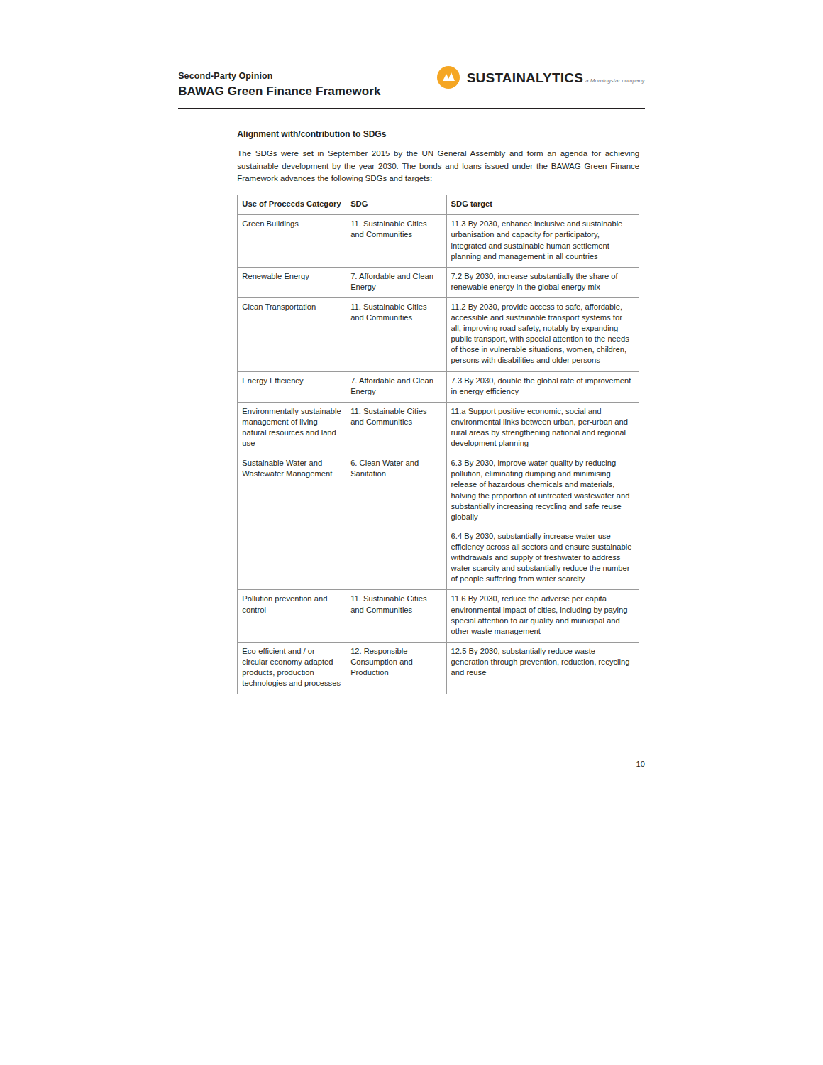Second-Party Opinion
BAWAG Green Finance Framework
SUSTAINALYTICS a Morningstar company
Alignment with/contribution to SDGs
The SDGs were set in September 2015 by the UN General Assembly and form an agenda for achieving sustainable development by the year 2030. The bonds and loans issued under the BAWAG Green Finance Framework advances the following SDGs and targets:
| Use of Proceeds Category | SDG | SDG target |
| --- | --- | --- |
| Green Buildings | 11. Sustainable Cities and Communities | 11.3 By 2030, enhance inclusive and sustainable urbanisation and capacity for participatory, integrated and sustainable human settlement planning and management in all countries |
| Renewable Energy | 7. Affordable and Clean Energy | 7.2 By 2030, increase substantially the share of renewable energy in the global energy mix |
| Clean Transportation | 11. Sustainable Cities and Communities | 11.2 By 2030, provide access to safe, affordable, accessible and sustainable transport systems for all, improving road safety, notably by expanding public transport, with special attention to the needs of those in vulnerable situations, women, children, persons with disabilities and older persons |
| Energy Efficiency | 7. Affordable and Clean Energy | 7.3 By 2030, double the global rate of improvement in energy efficiency |
| Environmentally sustainable management of living natural resources and land use | 11. Sustainable Cities and Communities | 11.a Support positive economic, social and environmental links between urban, per-urban and rural areas by strengthening national and regional development planning |
| Sustainable Water and Wastewater Management | 6. Clean Water and Sanitation | 6.3 By 2030, improve water quality by reducing pollution, eliminating dumping and minimising release of hazardous chemicals and materials, halving the proportion of untreated wastewater and substantially increasing recycling and safe reuse globally 6.4 By 2030, substantially increase water-use efficiency across all sectors and ensure sustainable withdrawals and supply of freshwater to address water scarcity and substantially reduce the number of people suffering from water scarcity |
| Pollution prevention and control | 11. Sustainable Cities and Communities | 11.6 By 2030, reduce the adverse per capita environmental impact of cities, including by paying special attention to air quality and municipal and other waste management |
| Eco-efficient and / or circular economy adapted products, production technologies and processes | 12. Responsible Consumption and Production | 12.5 By 2030, substantially reduce waste generation through prevention, reduction, recycling and reuse |
10